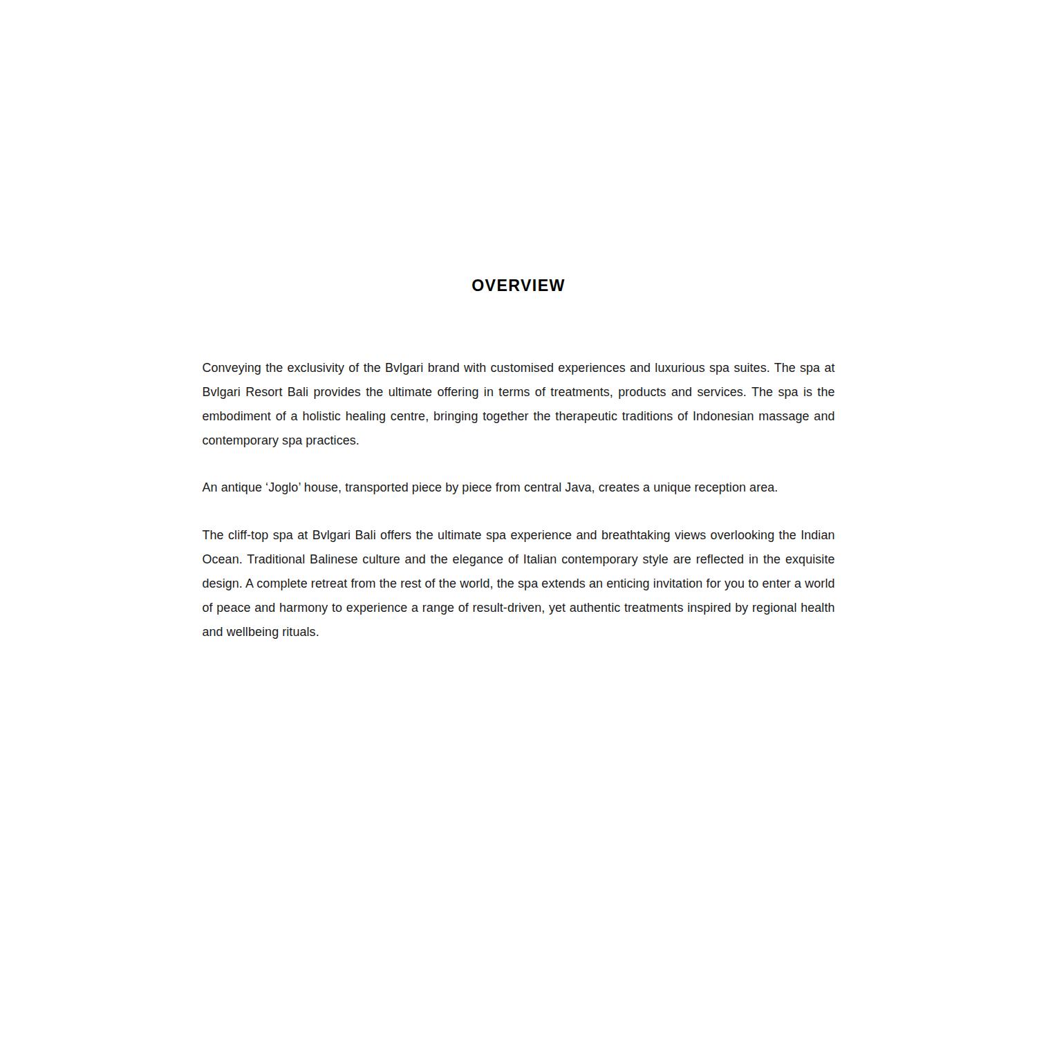OVERVIEW
Conveying the exclusivity of the Bvlgari brand with customised experiences and luxurious spa suites. The spa at Bvlgari Resort Bali provides the ultimate offering in terms of treatments, products and services. The spa is the embodiment of a holistic healing centre, bringing together the therapeutic traditions of Indonesian massage and contemporary spa practices.
An antique ‘Joglo’ house, transported piece by piece from central Java, creates a unique reception area.
The cliff-top spa at Bvlgari Bali offers the ultimate spa experience and breathtaking views overlooking the Indian Ocean. Traditional Balinese culture and the elegance of Italian contemporary style are reflected in the exquisite design. A complete retreat from the rest of the world, the spa extends an enticing invitation for you to enter a world of peace and harmony to experience a range of result-driven, yet authentic treatments inspired by regional health and wellbeing rituals.